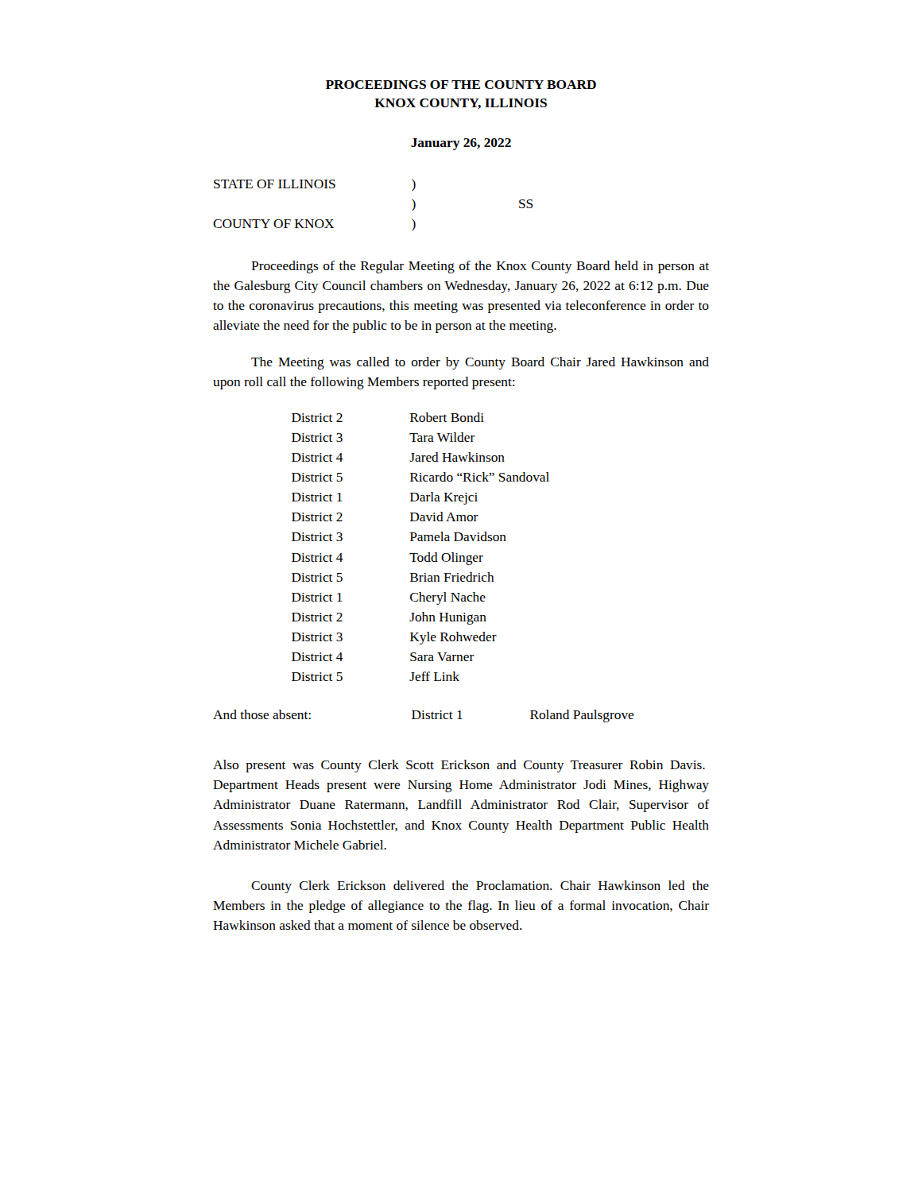PROCEEDINGS OF THE COUNTY BOARD
KNOX COUNTY, ILLINOIS
January 26, 2022
| STATE OF ILLINOIS | ) | |
| | ) | SS |
| COUNTY OF KNOX | ) | |
Proceedings of the Regular Meeting of the Knox County Board held in person at the Galesburg City Council chambers on Wednesday, January 26, 2022 at 6:12 p.m. Due to the coronavirus precautions, this meeting was presented via teleconference in order to alleviate the need for the public to be in person at the meeting.
The Meeting was called to order by County Board Chair Jared Hawkinson and upon roll call the following Members reported present:
| District 2 | Robert Bondi |
| District 3 | Tara Wilder |
| District 4 | Jared Hawkinson |
| District 5 | Ricardo “Rick” Sandoval |
| District 1 | Darla Krejci |
| District 2 | David Amor |
| District 3 | Pamela Davidson |
| District 4 | Todd Olinger |
| District 5 | Brian Friedrich |
| District 1 | Cheryl Nache |
| District 2 | John Hunigan |
| District 3 | Kyle Rohweder |
| District 4 | Sara Varner |
| District 5 | Jeff Link |
| And those absent: | District 1 | Roland Paulsgrove |
Also present was County Clerk Scott Erickson and County Treasurer Robin Davis. Department Heads present were Nursing Home Administrator Jodi Mines, Highway Administrator Duane Ratermann, Landfill Administrator Rod Clair, Supervisor of Assessments Sonia Hochstettler, and Knox County Health Department Public Health Administrator Michele Gabriel.
County Clerk Erickson delivered the Proclamation. Chair Hawkinson led the Members in the pledge of allegiance to the flag. In lieu of a formal invocation, Chair Hawkinson asked that a moment of silence be observed.